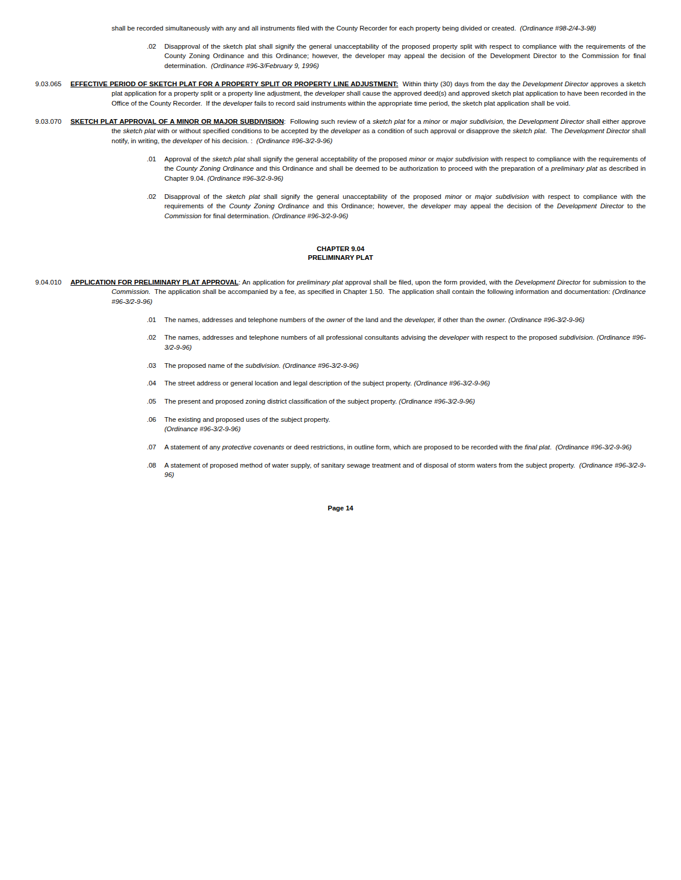shall be recorded simultaneously with any and all instruments filed with the County Recorder for each property being divided or created. (Ordinance #98-2/4-3-98)
.02 Disapproval of the sketch plat shall signify the general unacceptability of the proposed property split with respect to compliance with the requirements of the County Zoning Ordinance and this Ordinance; however, the developer may appeal the decision of the Development Director to the Commission for final determination. (Ordinance #96-3/February 9, 1996)
9.03.065 EFFECTIVE PERIOD OF SKETCH PLAT FOR A PROPERTY SPLIT OR PROPERTY LINE ADJUSTMENT: Within thirty (30) days from the day the Development Director approves a sketch plat application for a property split or a property line adjustment, the developer shall cause the approved deed(s) and approved sketch plat application to have been recorded in the Office of the County Recorder. If the developer fails to record said instruments within the appropriate time period, the sketch plat application shall be void.
9.03.070 SKETCH PLAT APPROVAL OF A MINOR OR MAJOR SUBDIVISION: Following such review of a sketch plat for a minor or major subdivision, the Development Director shall either approve the sketch plat with or without specified conditions to be accepted by the developer as a condition of such approval or disapprove the sketch plat. The Development Director shall notify, in writing, the developer of his decision. : (Ordinance #96-3/2-9-96)
.01 Approval of the sketch plat shall signify the general acceptability of the proposed minor or major subdivision with respect to compliance with the requirements of the County Zoning Ordinance and this Ordinance and shall be deemed to be authorization to proceed with the preparation of a preliminary plat as described in Chapter 9.04. (Ordinance #96-3/2-9-96)
.02 Disapproval of the sketch plat shall signify the general unacceptability of the proposed minor or major subdivision with respect to compliance with the requirements of the County Zoning Ordinance and this Ordinance; however, the developer may appeal the decision of the Development Director to the Commission for final determination. (Ordinance #96-3/2-9-96)
CHAPTER 9.04
PRELIMINARY PLAT
9.04.010 APPLICATION FOR PRELIMINARY PLAT APPROVAL: An application for preliminary plat approval shall be filed, upon the form provided, with the Development Director for submission to the Commission. The application shall be accompanied by a fee, as specified in Chapter 1.50. The application shall contain the following information and documentation: (Ordinance #96-3/2-9-96)
.01 The names, addresses and telephone numbers of the owner of the land and the developer, if other than the owner. (Ordinance #96-3/2-9-96)
.02 The names, addresses and telephone numbers of all professional consultants advising the developer with respect to the proposed subdivision. (Ordinance #96-3/2-9-96)
.03 The proposed name of the subdivision. (Ordinance #96-3/2-9-96)
.04 The street address or general location and legal description of the subject property. (Ordinance #96-3/2-9-96)
.05 The present and proposed zoning district classification of the subject property. (Ordinance #96-3/2-9-96)
.06 The existing and proposed uses of the subject property.
(Ordinance #96-3/2-9-96)
.07 A statement of any protective covenants or deed restrictions, in outline form, which are proposed to be recorded with the final plat. (Ordinance #96-3/2-9-96)
.08 A statement of proposed method of water supply, of sanitary sewage treatment and of disposal of storm waters from the subject property. (Ordinance #96-3/2-9-96)
Page 14